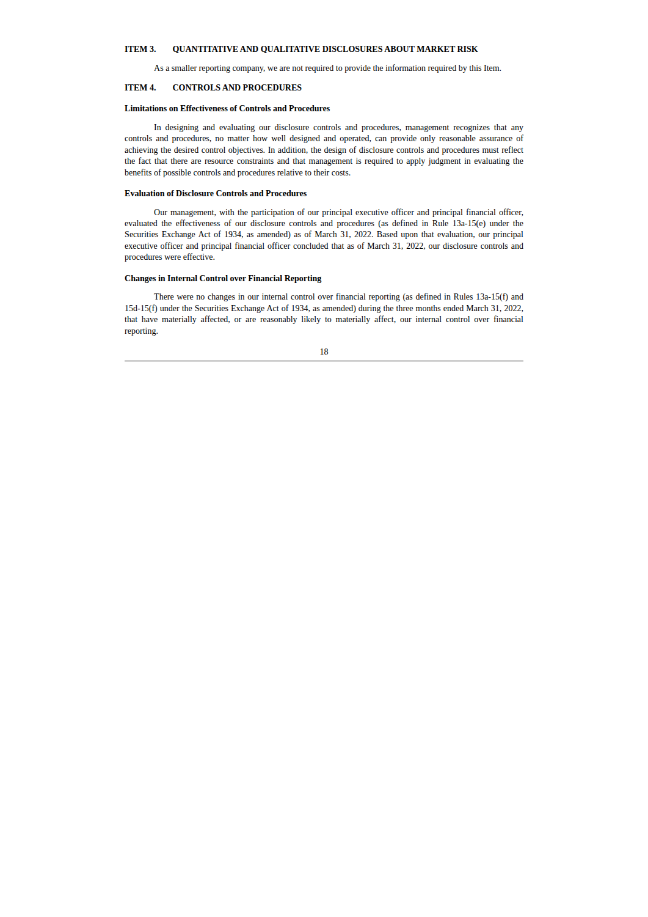ITEM 3. QUANTITATIVE AND QUALITATIVE DISCLOSURES ABOUT MARKET RISK
As a smaller reporting company, we are not required to provide the information required by this Item.
ITEM 4. CONTROLS AND PROCEDURES
Limitations on Effectiveness of Controls and Procedures
In designing and evaluating our disclosure controls and procedures, management recognizes that any controls and procedures, no matter how well designed and operated, can provide only reasonable assurance of achieving the desired control objectives. In addition, the design of disclosure controls and procedures must reflect the fact that there are resource constraints and that management is required to apply judgment in evaluating the benefits of possible controls and procedures relative to their costs.
Evaluation of Disclosure Controls and Procedures
Our management, with the participation of our principal executive officer and principal financial officer, evaluated the effectiveness of our disclosure controls and procedures (as defined in Rule 13a-15(e) under the Securities Exchange Act of 1934, as amended) as of March 31, 2022. Based upon that evaluation, our principal executive officer and principal financial officer concluded that as of March 31, 2022, our disclosure controls and procedures were effective.
Changes in Internal Control over Financial Reporting
There were no changes in our internal control over financial reporting (as defined in Rules 13a-15(f) and 15d-15(f) under the Securities Exchange Act of 1934, as amended) during the three months ended March 31, 2022, that have materially affected, or are reasonably likely to materially affect, our internal control over financial reporting.
18